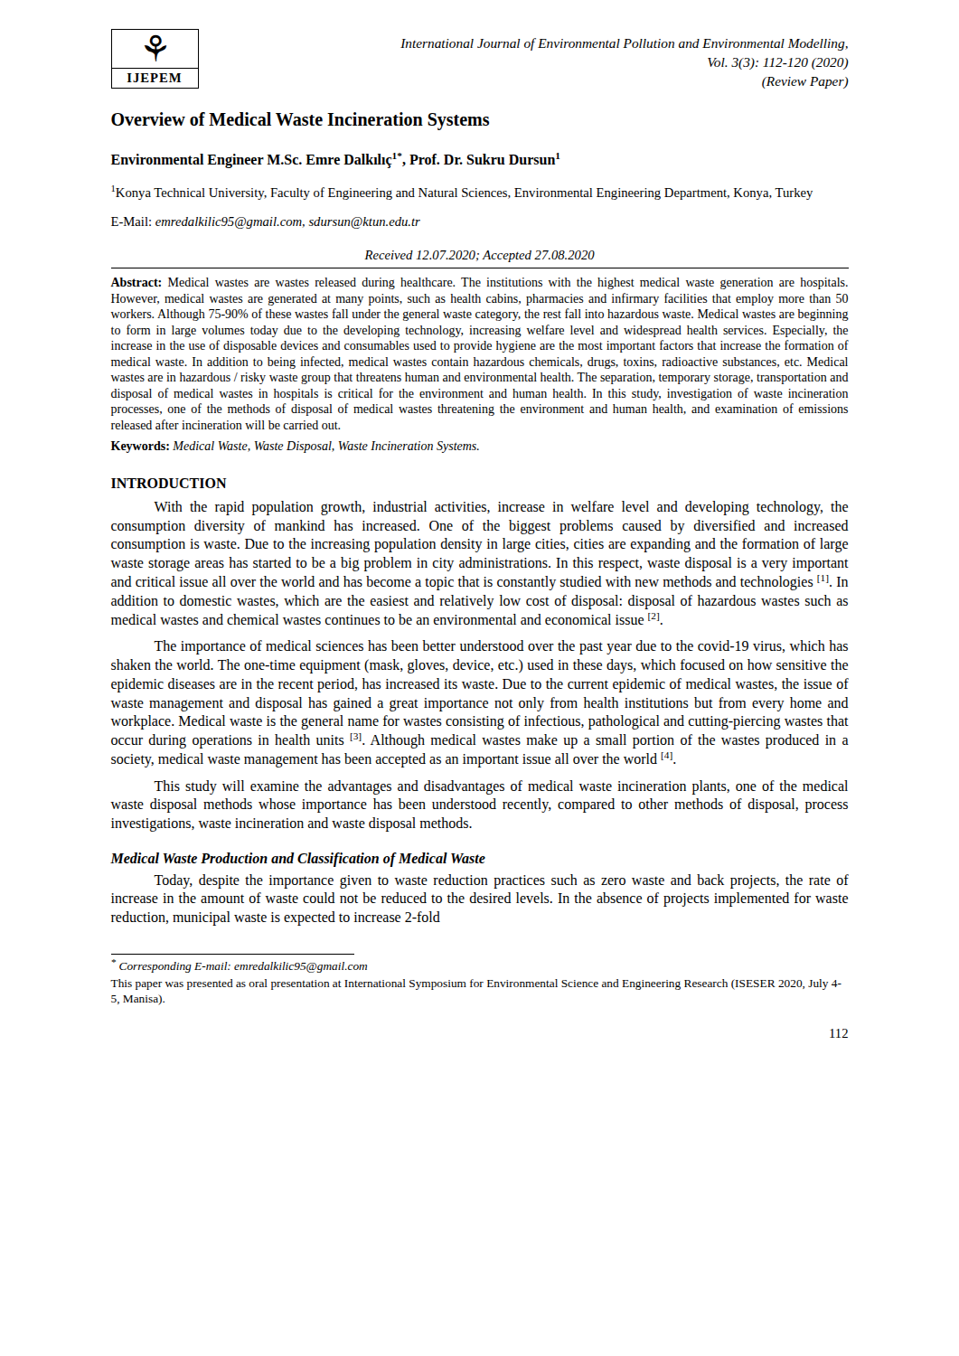⚘
IJEPEM
International Journal of Environmental Pollution and Environmental Modelling,
Vol. 3(3): 112-120 (2020)
(Review Paper)
Overview of Medical Waste Incineration Systems
Environmental Engineer M.Sc. Emre Dalkılıç1*, Prof. Dr. Sukru Dursun1
1Konya Technical University, Faculty of Engineering and Natural Sciences, Environmental Engineering Department, Konya, Turkey
E-Mail: emredalkilic95@gmail.com, sdursun@ktun.edu.tr
Received 12.07.2020; Accepted 27.08.2020
Abstract: Medical wastes are wastes released during healthcare. The institutions with the highest medical waste generation are hospitals. However, medical wastes are generated at many points, such as health cabins, pharmacies and infirmary facilities that employ more than 50 workers. Although 75-90% of these wastes fall under the general waste category, the rest fall into hazardous waste. Medical wastes are beginning to form in large volumes today due to the developing technology, increasing welfare level and widespread health services. Especially, the increase in the use of disposable devices and consumables used to provide hygiene are the most important factors that increase the formation of medical waste. In addition to being infected, medical wastes contain hazardous chemicals, drugs, toxins, radioactive substances, etc. Medical wastes are in hazardous / risky waste group that threatens human and environmental health. The separation, temporary storage, transportation and disposal of medical wastes in hospitals is critical for the environment and human health. In this study, investigation of waste incineration processes, one of the methods of disposal of medical wastes threatening the environment and human health, and examination of emissions released after incineration will be carried out.
Keywords: Medical Waste, Waste Disposal, Waste Incineration Systems.
INTRODUCTION
With the rapid population growth, industrial activities, increase in welfare level and developing technology, the consumption diversity of mankind has increased. One of the biggest problems caused by diversified and increased consumption is waste. Due to the increasing population density in large cities, cities are expanding and the formation of large waste storage areas has started to be a big problem in city administrations. In this respect, waste disposal is a very important and critical issue all over the world and has become a topic that is constantly studied with new methods and technologies [1]. In addition to domestic wastes, which are the easiest and relatively low cost of disposal: disposal of hazardous wastes such as medical wastes and chemical wastes continues to be an environmental and economical issue [2].
The importance of medical sciences has been better understood over the past year due to the covid-19 virus, which has shaken the world. The one-time equipment (mask, gloves, device, etc.) used in these days, which focused on how sensitive the epidemic diseases are in the recent period, has increased its waste. Due to the current epidemic of medical wastes, the issue of waste management and disposal has gained a great importance not only from health institutions but from every home and workplace. Medical waste is the general name for wastes consisting of infectious, pathological and cutting-piercing wastes that occur during operations in health units [3]. Although medical wastes make up a small portion of the wastes produced in a society, medical waste management has been accepted as an important issue all over the world [4].
This study will examine the advantages and disadvantages of medical waste incineration plants, one of the medical waste disposal methods whose importance has been understood recently, compared to other methods of disposal, process investigations, waste incineration and waste disposal methods.
Medical Waste Production and Classification of Medical Waste
Today, despite the importance given to waste reduction practices such as zero waste and back projects, the rate of increase in the amount of waste could not be reduced to the desired levels. In the absence of projects implemented for waste reduction, municipal waste is expected to increase 2-fold
* Corresponding E-mail: emredalkilic95@gmail.com
This paper was presented as oral presentation at International Symposium for Environmental Science and Engineering Research (ISESER 2020, July 4-5, Manisa).
112